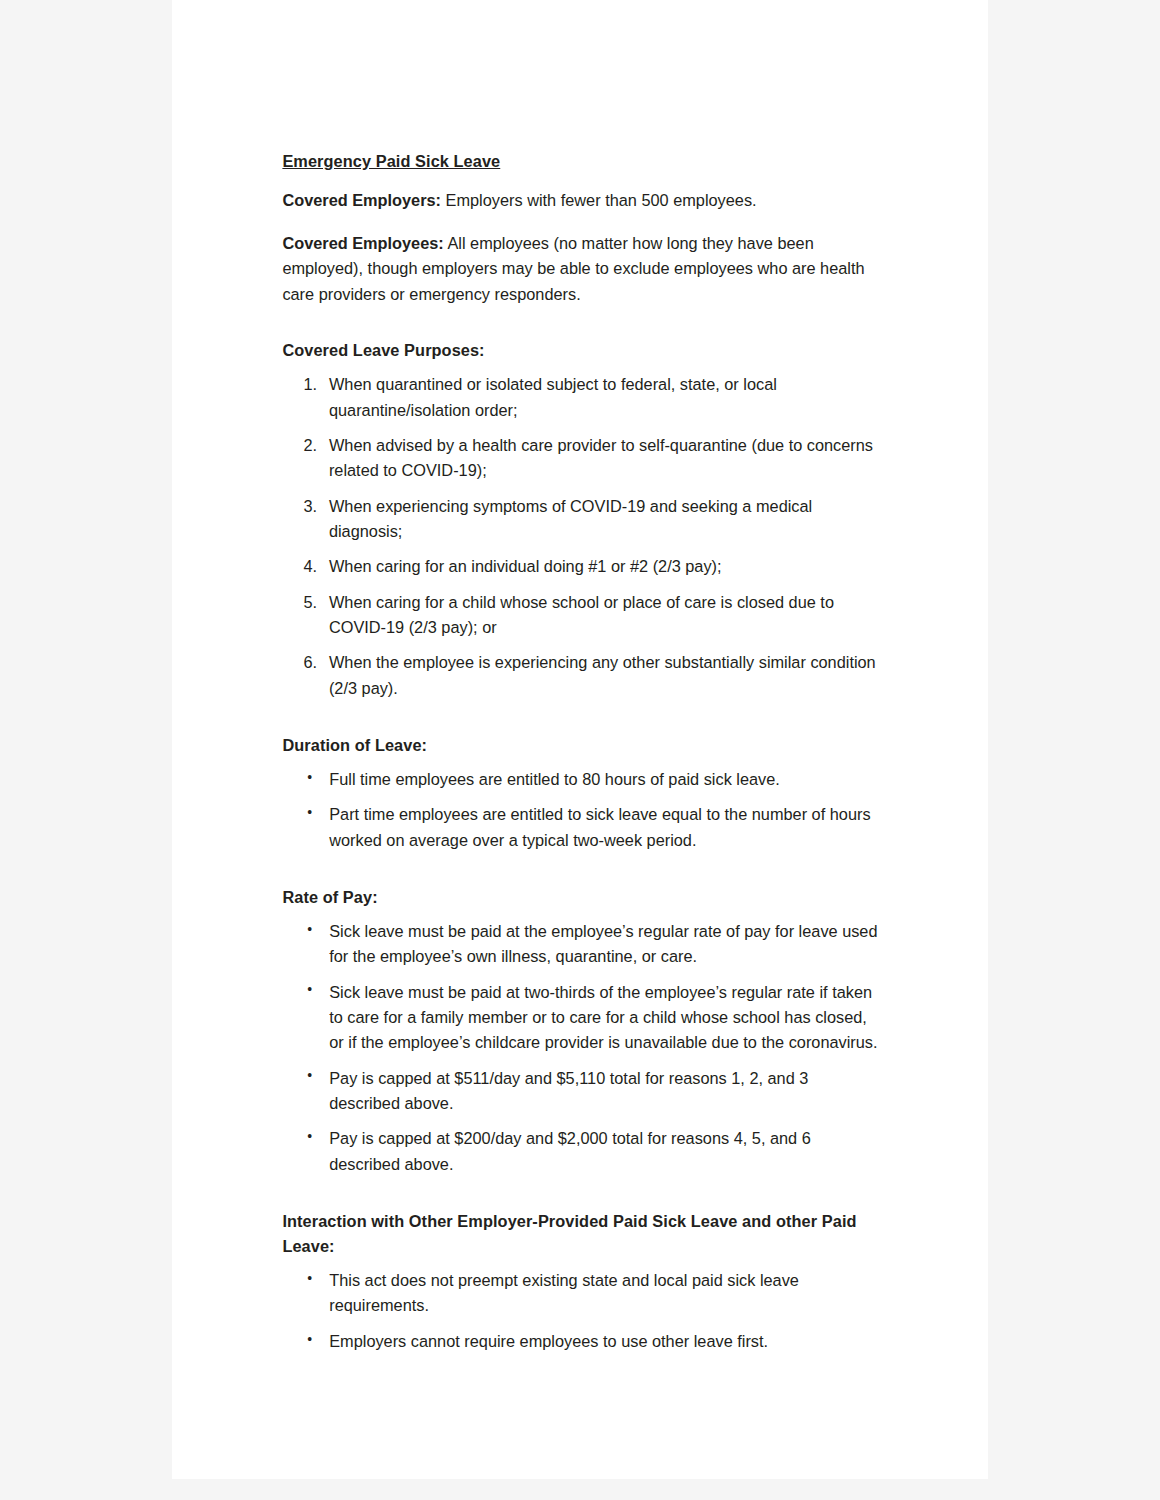Emergency Paid Sick Leave
Covered Employers: Employers with fewer than 500 employees.
Covered Employees: All employees (no matter how long they have been employed), though employers may be able to exclude employees who are health care providers or emergency responders.
Covered Leave Purposes:
When quarantined or isolated subject to federal, state, or local quarantine/isolation order;
When advised by a health care provider to self-quarantine (due to concerns related to COVID-19);
When experiencing symptoms of COVID-19 and seeking a medical diagnosis;
When caring for an individual doing #1 or #2 (2/3 pay);
When caring for a child whose school or place of care is closed due to COVID-19 (2/3 pay); or
When the employee is experiencing any other substantially similar condition (2/3 pay).
Duration of Leave:
Full time employees are entitled to 80 hours of paid sick leave.
Part time employees are entitled to sick leave equal to the number of hours worked on average over a typical two-week period.
Rate of Pay:
Sick leave must be paid at the employee’s regular rate of pay for leave used for the employee’s own illness, quarantine, or care.
Sick leave must be paid at two-thirds of the employee’s regular rate if taken to care for a family member or to care for a child whose school has closed, or if the employee’s childcare provider is unavailable due to the coronavirus.
Pay is capped at $511/day and $5,110 total for reasons 1, 2, and 3 described above.
Pay is capped at $200/day and $2,000 total for reasons 4, 5, and 6 described above.
Interaction with Other Employer-Provided Paid Sick Leave and other Paid Leave:
This act does not preempt existing state and local paid sick leave requirements.
Employers cannot require employees to use other leave first.